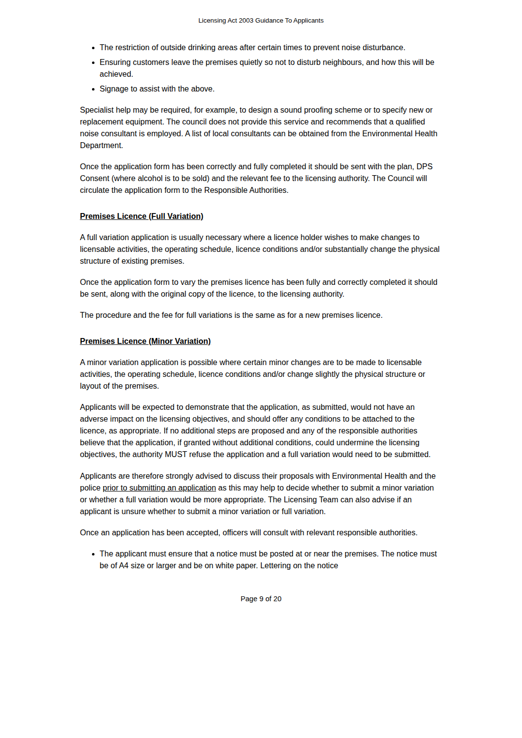Licensing Act 2003 Guidance To Applicants
The restriction of outside drinking areas after certain times to prevent noise disturbance.
Ensuring customers leave the premises quietly so not to disturb neighbours, and how this will be achieved.
Signage to assist with the above.
Specialist help may be required, for example, to design a sound proofing scheme or to specify new or replacement equipment. The council does not provide this service and recommends that a qualified noise consultant is employed. A list of local consultants can be obtained from the Environmental Health Department.
Once the application form has been correctly and fully completed it should be sent with the plan, DPS Consent (where alcohol is to be sold) and the relevant fee to the licensing authority. The Council will circulate the application form to the Responsible Authorities.
Premises Licence (Full Variation)
A full variation application is usually necessary where a licence holder wishes to make changes to licensable activities, the operating schedule, licence conditions and/or substantially change the physical structure of existing premises.
Once the application form to vary the premises licence has been fully and correctly completed it should be sent, along with the original copy of the licence, to the licensing authority.
The procedure and the fee for full variations is the same as for a new premises licence.
Premises Licence (Minor Variation)
A minor variation application is possible where certain minor changes are to be made to licensable activities, the operating schedule, licence conditions and/or change slightly the physical structure or layout of the premises.
Applicants will be expected to demonstrate that the application, as submitted, would not have an adverse impact on the licensing objectives, and should offer any conditions to be attached to the licence, as appropriate. If no additional steps are proposed and any of the responsible authorities believe that the application, if granted without additional conditions, could undermine the licensing objectives, the authority MUST refuse the application and a full variation would need to be submitted.
Applicants are therefore strongly advised to discuss their proposals with Environmental Health and the police prior to submitting an application as this may help to decide whether to submit a minor variation or whether a full variation would be more appropriate. The Licensing Team can also advise if an applicant is unsure whether to submit a minor variation or full variation.
Once an application has been accepted, officers will consult with relevant responsible authorities.
The applicant must ensure that a notice must be posted at or near the premises. The notice must be of A4 size or larger and be on white paper. Lettering on the notice
Page 9 of 20